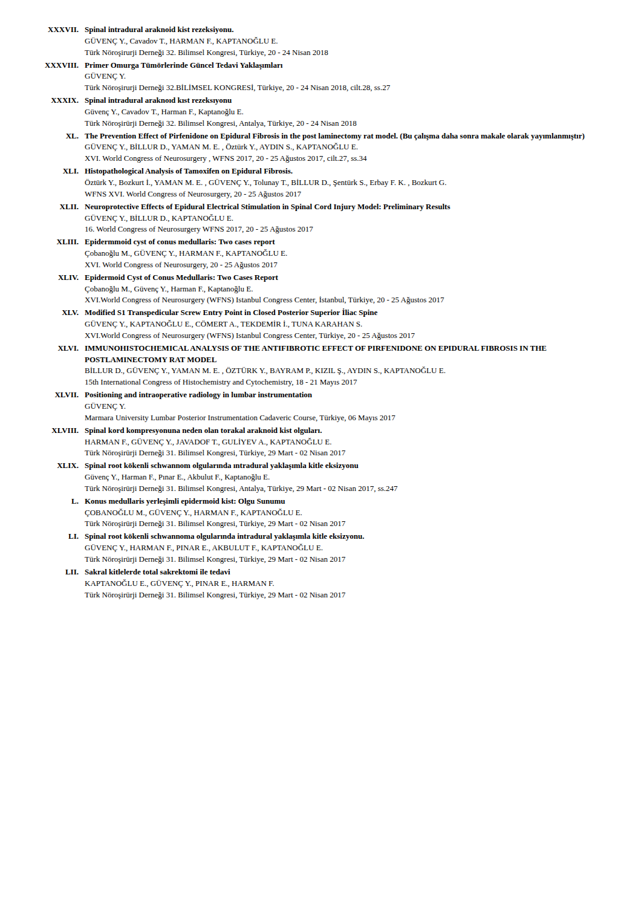XXXVII.
Spinal intradural araknoid kist rezeksiyonu.
GÜVENÇ Y., Cavadov T., HARMAN F., KAPTANOĞLU E.
Türk Nöroşirurji Derneği 32. Bilimsel Kongresi, Türkiye, 20 - 24 Nisan 2018
XXXVIII.
Primer Omurga Tümörlerinde Güncel Tedavi Yaklaşımları
GÜVENÇ Y.
Türk Nöroşirurji Derneği 32.BİLİMSEL KONGRESİ, Türkiye, 20 - 24 Nisan 2018, cilt.28, ss.27
XXXIX.
Spinal intradural araknoıd kıst rezeksıyonu
Güvenç Y., Cavadov T., Harman F., Kaptanoğlu E.
Türk Nöroşirürji Derneği 32. Bilimsel Kongresi, Antalya, Türkiye, 20 - 24 Nisan 2018
XL.
The Prevention Effect of Pirfenidone on Epidural Fibrosis in the post laminectomy rat model. (Bu çalışma daha sonra makale olarak yayımlanmıştır)
GÜVENÇ Y., BİLLUR D., YAMAN M. E. , Öztürk Y., AYDIN S., KAPTANOĞLU E.
XVI. World Congress of Neurosurgery , WFNS 2017, 20 - 25 Ağustos 2017, cilt.27, ss.34
XLI.
Histopathological Analysis of Tamoxifen on Epidural Fibrosis.
Öztürk Y., Bozkurt İ., YAMAN M. E. , GÜVENÇ Y., Tolunay T., BİLLUR D., Şentürk S., Erbay F. K. , Bozkurt G.
WFNS XVI. World Congress of Neurosurgery, 20 - 25 Ağustos 2017
XLII.
Neuroprotective Effects of Epidural Electrical Stimulation in Spinal Cord Injury Model: Preliminary Results
GÜVENÇ Y., BİLLUR D., KAPTANOĞLU E.
16. World Congress of Neurosurgery WFNS 2017, 20 - 25 Ağustos 2017
XLIII.
Epidermmoid cyst of conus medullaris: Two cases report
Çobanoğlu M., GÜVENÇ Y., HARMAN F., KAPTANOĞLU E.
XVI. World Congress of Neurosurgery, 20 - 25 Ağustos 2017
XLIV.
Epidermoid Cyst of Conus Medullaris: Two Cases Report
Çobanoğlu M., Güvenç Y., Harman F., Kaptanoğlu E.
XVI.World Congress of Neurosurgery (WFNS) Istanbul Congress Center, İstanbul, Türkiye, 20 - 25 Ağustos 2017
XLV.
Modified S1 Transpedicular Screw Entry Point in Closed Posterior Superior İliac Spine
GÜVENÇ Y., KAPTANOĞLU E., CÖMERT A., TEKDEMİR İ., TUNA KARAHAN S.
XVI.World Congress of Neurosurgery (WFNS) Istanbul Congress Center, Türkiye, 20 - 25 Ağustos 2017
XLVI.
IMMUNOHISTOCHEMICAL ANALYSIS OF THE ANTIFIBROTIC EFFECT OF PIRFENIDONE ON EPIDURAL FIBROSIS IN THE POSTLAMINECTOMY RAT MODEL
BİLLUR D., GÜVENÇ Y., YAMAN M. E. , ÖZTÜRK Y., BAYRAM P., KIZIL Ş., AYDIN S., KAPTANOĞLU E.
15th International Congress of Histochemistry and Cytochemistry, 18 - 21 Mayıs 2017
XLVII.
Positioning and intraoperative radiology in lumbar instrumentation
GÜVENÇ Y.
Marmara University Lumbar Posterior Instrumentation Cadaveric Course, Türkiye, 06 Mayıs 2017
XLVIII.
Spinal kord kompresyonuna neden olan torakal araknoid kist olguları.
HARMAN F., GÜVENÇ Y., JAVADOF T., GULİYEV A., KAPTANOĞLU E.
Türk Nöroşirürji Derneği 31. Bilimsel Kongresi, Türkiye, 29 Mart - 02 Nisan 2017
XLIX.
Spinal root kökenli schwannom olgularında ıntradural yaklaşımla kitle eksizyonu
Güvenç Y., Harman F., Pınar E., Akbulut F., Kaptanoğlu E.
Türk Nöroşirürji Derneği 31. Bilimsel Kongresi, Antalya, Türkiye, 29 Mart - 02 Nisan 2017, ss.247
L.
Konus medullaris yerleşimli epidermoid kist: Olgu Sunumu
ÇOBANOĞLU M., GÜVENÇ Y., HARMAN F., KAPTANOĞLU E.
Türk Nöroşirürji Derneği 31. Bilimsel Kongresi, Türkiye, 29 Mart - 02 Nisan 2017
LI.
Spinal root kökenli schwannoma olgularında intradural yaklaşımla kitle eksizyonu.
GÜVENÇ Y., HARMAN F., PINAR E., AKBULUT F., KAPTANOĞLU E.
Türk Nöroşirürji Derneği 31. Bilimsel Kongresi, Türkiye, 29 Mart - 02 Nisan 2017
LII.
Sakral kitlelerde total sakrektomi ile tedavi
KAPTANOĞLU E., GÜVENÇ Y., PINAR E., HARMAN F.
Türk Nöroşirürji Derneği 31. Bilimsel Kongresi, Türkiye, 29 Mart - 02 Nisan 2017